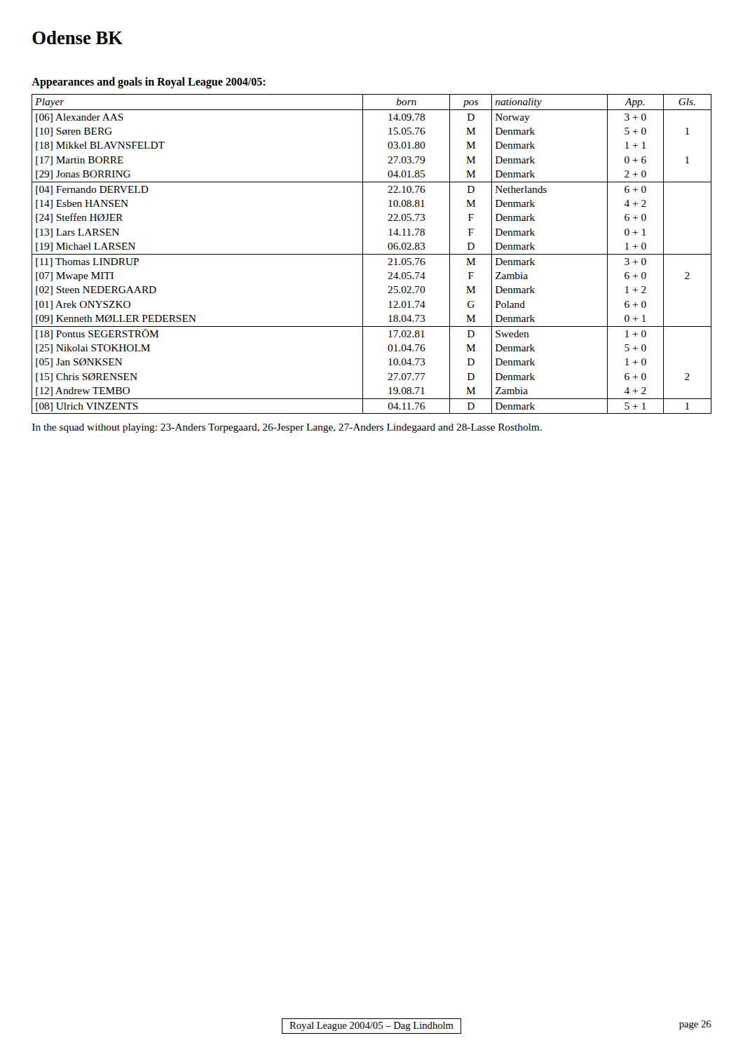Odense BK
Appearances and goals in Royal League 2004/05:
| Player | born | pos | nationality | App. | Gls. |
| --- | --- | --- | --- | --- | --- |
| [06] Alexander AAS | 14.09.78 | D | Norway | 3 + 0 | |
| [10] Søren BERG | 15.05.76 | M | Denmark | 5 + 0 | 1 |
| [18] Mikkel BLAVNSFELDT | 03.01.80 | M | Denmark | 1 + 1 | |
| [17] Martin BORRE | 27.03.79 | M | Denmark | 0 + 6 | 1 |
| [29] Jonas BORRING | 04.01.85 | M | Denmark | 2 + 0 | |
| [04] Fernando DERVELD | 22.10.76 | D | Netherlands | 6 + 0 | |
| [14] Esben HANSEN | 10.08.81 | M | Denmark | 4 + 2 | |
| [24] Steffen HØJER | 22.05.73 | F | Denmark | 6 + 0 | |
| [13] Lars LARSEN | 14.11.78 | F | Denmark | 0 + 1 | |
| [19] Michael LARSEN | 06.02.83 | D | Denmark | 1 + 0 | |
| [11] Thomas LINDRUP | 21.05.76 | M | Denmark | 3 + 0 | |
| [07] Mwape MITI | 24.05.74 | F | Zambia | 6 + 0 | 2 |
| [02] Steen NEDERGAARD | 25.02.70 | M | Denmark | 1 + 2 | |
| [01] Arek ONYSZKO | 12.01.74 | G | Poland | 6 + 0 | |
| [09] Kenneth MØLLER PEDERSEN | 18.04.73 | M | Denmark | 0 + 1 | |
| [18] Pontus SEGERSTRÖM | 17.02.81 | D | Sweden | 1 + 0 | |
| [25] Nikolai STOKHOLM | 01.04.76 | M | Denmark | 5 + 0 | |
| [05] Jan SØNKSEN | 10.04.73 | D | Denmark | 1 + 0 | |
| [15] Chris SØRENSEN | 27.07.77 | D | Denmark | 6 + 0 | 2 |
| [12] Andrew TEMBO | 19.08.71 | M | Zambia | 4 + 2 | |
| [08] Ulrich VINZENTS | 04.11.76 | D | Denmark | 5 + 1 | 1 |
In the squad without playing: 23-Anders Torpegaard, 26-Jesper Lange, 27-Anders Lindegaard and 28-Lasse Rostholm.
Royal League 2004/05 – Dag Lindholm page 26